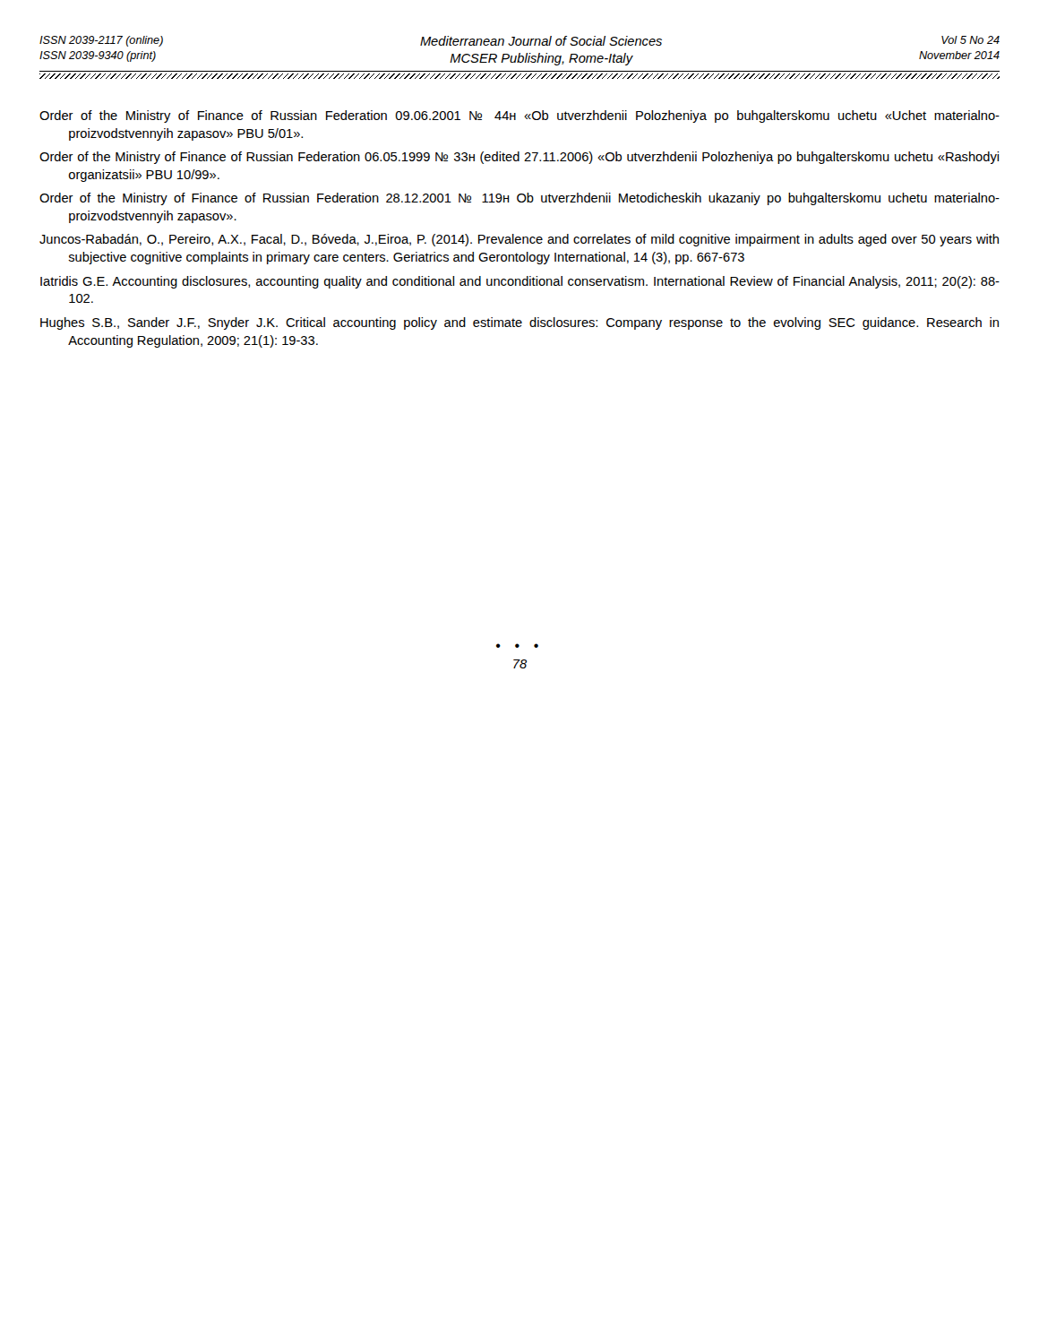ISSN 2039-2117 (online) ISSN 2039-9340 (print)
Mediterranean Journal of Social Sciences MCSER Publishing, Rome-Italy
Vol 5 No 24 November 2014
Order of the Ministry of Finance of Russian Federation 09.06.2001 № 44н «Ob utverzhdenii Polozheniya po buhgalterskomu uchetu «Uchet materialno-proizvodstvennyih zapasov» PBU 5/01».
Order of the Ministry of Finance of Russian Federation 06.05.1999 № 33н (edited 27.11.2006) «Ob utverzhdenii Polozheniya po buhgalterskomu uchetu «Rashodyi organizatsii» PBU 10/99».
Order of the Ministry of Finance of Russian Federation 28.12.2001 № 119н Ob utverzhdenii Metodicheskih ukazaniy po buhgalterskomu uchetu materialno-proizvodstvennyih zapasov».
Juncos-Rabadán, O., Pereiro, A.X., Facal, D., Bóveda, J.,Eiroa, P. (2014). Prevalence and correlates of mild cognitive impairment in adults aged over 50 years with subjective cognitive complaints in primary care centers. Geriatrics and Gerontology International, 14 (3), pp. 667-673
Iatridis G.E. Accounting disclosures, accounting quality and conditional and unconditional conservatism. International Review of Financial Analysis, 2011; 20(2): 88-102.
Hughes S.B., Sander J.F., Snyder J.K. Critical accounting policy and estimate disclosures: Company response to the evolving SEC guidance. Research in Accounting Regulation, 2009; 21(1): 19-33.
• • •
78